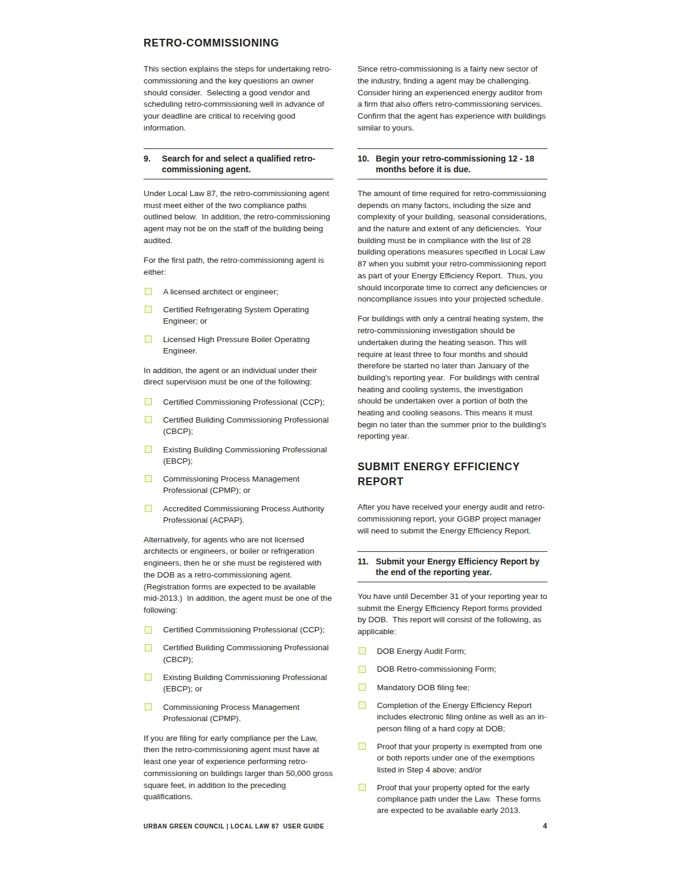Retro-commissioning
This section explains the steps for undertaking retro-commissioning and the key questions an owner should consider. Selecting a good vendor and scheduling retro-commissioning well in advance of your deadline are critical to receiving good information.
9. Search for and select a qualified retro-commissioning agent.
Under Local Law 87, the retro-commissioning agent must meet either of the two compliance paths outlined below. In addition, the retro-commissioning agent may not be on the staff of the building being audited.
For the first path, the retro-commissioning agent is either:
A licensed architect or engineer;
Certified Refrigerating System Operating Engineer; or
Licensed High Pressure Boiler Operating Engineer.
In addition, the agent or an individual under their direct supervision must be one of the following:
Certified Commissioning Professional (CCP);
Certified Building Commissioning Professional (CBCP);
Existing Building Commissioning Professional (EBCP);
Commissioning Process Management Professional (CPMP); or
Accredited Commissioning Process Authority Professional (ACPAP).
Alternatively, for agents who are not licensed architects or engineers, or boiler or refrigeration engineers, then he or she must be registered with the DOB as a retro-commissioning agent. (Registration forms are expected to be available mid-2013.) In addition, the agent must be one of the following:
Certified Commissioning Professional (CCP);
Certified Building Commissioning Professional (CBCP);
Existing Building Commissioning Professional (EBCP); or
Commissioning Process Management Professional (CPMP).
If you are filing for early compliance per the Law, then the retro-commissioning agent must have at least one year of experience performing retro-commissioning on buildings larger than 50,000 gross square feet, in addition to the preceding qualifications.
Since retro-commissioning is a fairly new sector of the industry, finding a agent may be challenging. Consider hiring an experienced energy auditor from a firm that also offers retro-commissioning services. Confirm that the agent has experience with buildings similar to yours.
10. Begin your retro-commissioning 12 - 18 months before it is due.
The amount of time required for retro-commissioning depends on many factors, including the size and complexity of your building, seasonal considerations, and the nature and extent of any deficiencies. Your building must be in compliance with the list of 28 building operations measures specified in Local Law 87 when you submit your retro-commissioning report as part of your Energy Efficiency Report. Thus, you should incorporate time to correct any deficiencies or noncompliance issues into your projected schedule.
For buildings with only a central heating system, the retro-commissioning investigation should be undertaken during the heating season. This will require at least three to four months and should therefore be started no later than January of the building's reporting year. For buildings with central heating and cooling systems, the investigation should be undertaken over a portion of both the heating and cooling seasons. This means it must begin no later than the summer prior to the building's reporting year.
Submit Energy Efficiency Report
After you have received your energy audit and retro-commissioning report, your GGBP project manager will need to submit the Energy Efficiency Report.
11. Submit your Energy Efficiency Report by the end of the reporting year.
You have until December 31 of your reporting year to submit the Energy Efficiency Report forms provided by DOB. This report will consist of the following, as applicable:
DOB Energy Audit Form;
DOB Retro-commissioning Form;
Mandatory DOB filing fee;
Completion of the Energy Efficiency Report includes electronic filing online as well as an in-person filing of a hard copy at DOB;
Proof that your property is exempted from one or both reports under one of the exemptions listed in Step 4 above; and/or
Proof that your property opted for the early compliance path under the Law. These forms are expected to be available early 2013.
Urban Green Council | Local Law 87 User Guide
4